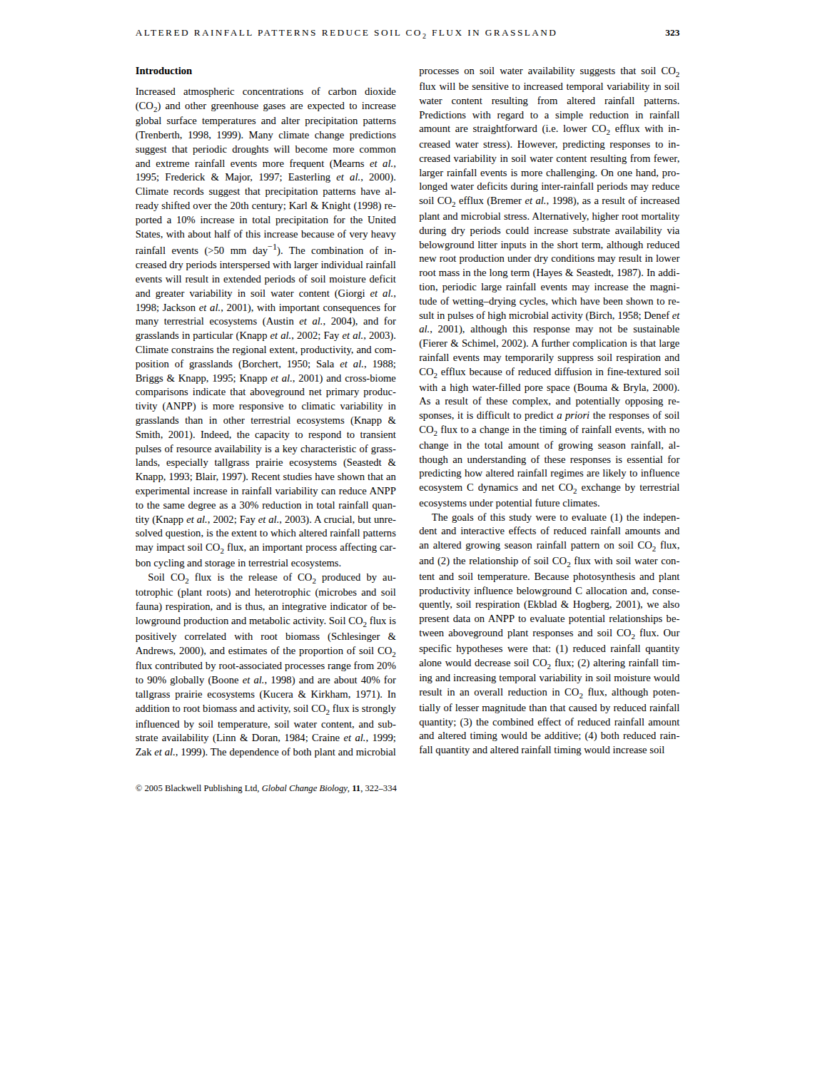Altered rainfall patterns reduce soil CO2 flux in grassland 323
Introduction
Increased atmospheric concentrations of carbon dioxide (CO2) and other greenhouse gases are expected to increase global surface temperatures and alter precipitation patterns (Trenberth, 1998, 1999). Many climate change predictions suggest that periodic droughts will become more common and extreme rainfall events more frequent (Mearns et al., 1995; Frederick & Major, 1997; Easterling et al., 2000). Climate records suggest that precipitation patterns have already shifted over the 20th century; Karl & Knight (1998) reported a 10% increase in total precipitation for the United States, with about half of this increase because of very heavy rainfall events (>50 mm day−1). The combination of increased dry periods interspersed with larger individual rainfall events will result in extended periods of soil moisture deficit and greater variability in soil water content (Giorgi et al., 1998; Jackson et al., 2001), with important consequences for many terrestrial ecosystems (Austin et al., 2004), and for grasslands in particular (Knapp et al., 2002; Fay et al., 2003). Climate constrains the regional extent, productivity, and composition of grasslands (Borchert, 1950; Sala et al., 1988; Briggs & Knapp, 1995; Knapp et al., 2001) and cross-biome comparisons indicate that aboveground net primary productivity (ANPP) is more responsive to climatic variability in grasslands than in other terrestrial ecosystems (Knapp & Smith, 2001). Indeed, the capacity to respond to transient pulses of resource availability is a key characteristic of grasslands, especially tallgrass prairie ecosystems (Seastedt & Knapp, 1993; Blair, 1997). Recent studies have shown that an experimental increase in rainfall variability can reduce ANPP to the same degree as a 30% reduction in total rainfall quantity (Knapp et al., 2002; Fay et al., 2003). A crucial, but unresolved question, is the extent to which altered rainfall patterns may impact soil CO2 flux, an important process affecting carbon cycling and storage in terrestrial ecosystems.
Soil CO2 flux is the release of CO2 produced by autotrophic (plant roots) and heterotrophic (microbes and soil fauna) respiration, and is thus, an integrative indicator of belowground production and metabolic activity. Soil CO2 flux is positively correlated with root biomass (Schlesinger & Andrews, 2000), and estimates of the proportion of soil CO2 flux contributed by root-associated processes range from 20% to 90% globally (Boone et al., 1998) and are about 40% for tallgrass prairie ecosystems (Kucera & Kirkham, 1971). In addition to root biomass and activity, soil CO2 flux is strongly influenced by soil temperature, soil water content, and substrate availability (Linn & Doran, 1984; Craine et al., 1999; Zak et al., 1999). The dependence of both plant and microbial processes on soil water availability suggests that soil CO2 flux will be sensitive to increased temporal variability in soil water content resulting from altered rainfall patterns. Predictions with regard to a simple reduction in rainfall amount are straightforward (i.e. lower CO2 efflux with increased water stress). However, predicting responses to increased variability in soil water content resulting from fewer, larger rainfall events is more challenging. On one hand, prolonged water deficits during inter-rainfall periods may reduce soil CO2 efflux (Bremer et al., 1998), as a result of increased plant and microbial stress. Alternatively, higher root mortality during dry periods could increase substrate availability via belowground litter inputs in the short term, although reduced new root production under dry conditions may result in lower root mass in the long term (Hayes & Seastedt, 1987). In addition, periodic large rainfall events may increase the magnitude of wetting–drying cycles, which have been shown to result in pulses of high microbial activity (Birch, 1958; Denef et al., 2001), although this response may not be sustainable (Fierer & Schimel, 2002). A further complication is that large rainfall events may temporarily suppress soil respiration and CO2 efflux because of reduced diffusion in fine-textured soil with a high water-filled pore space (Bouma & Bryla, 2000). As a result of these complex, and potentially opposing responses, it is difficult to predict a priori the responses of soil CO2 flux to a change in the timing of rainfall events, with no change in the total amount of growing season rainfall, although an understanding of these responses is essential for predicting how altered rainfall regimes are likely to influence ecosystem C dynamics and net CO2 exchange by terrestrial ecosystems under potential future climates.
The goals of this study were to evaluate (1) the independent and interactive effects of reduced rainfall amounts and an altered growing season rainfall pattern on soil CO2 flux, and (2) the relationship of soil CO2 flux with soil water content and soil temperature. Because photosynthesis and plant productivity influence belowground C allocation and, consequently, soil respiration (Ekblad & Hogberg, 2001), we also present data on ANPP to evaluate potential relationships between aboveground plant responses and soil CO2 flux. Our specific hypotheses were that: (1) reduced rainfall quantity alone would decrease soil CO2 flux; (2) altering rainfall timing and increasing temporal variability in soil moisture would result in an overall reduction in CO2 flux, although potentially of lesser magnitude than that caused by reduced rainfall quantity; (3) the combined effect of reduced rainfall amount and altered timing would be additive; (4) both reduced rainfall quantity and altered rainfall timing would increase soil
© 2005 Blackwell Publishing Ltd, Global Change Biology, 11, 322–334